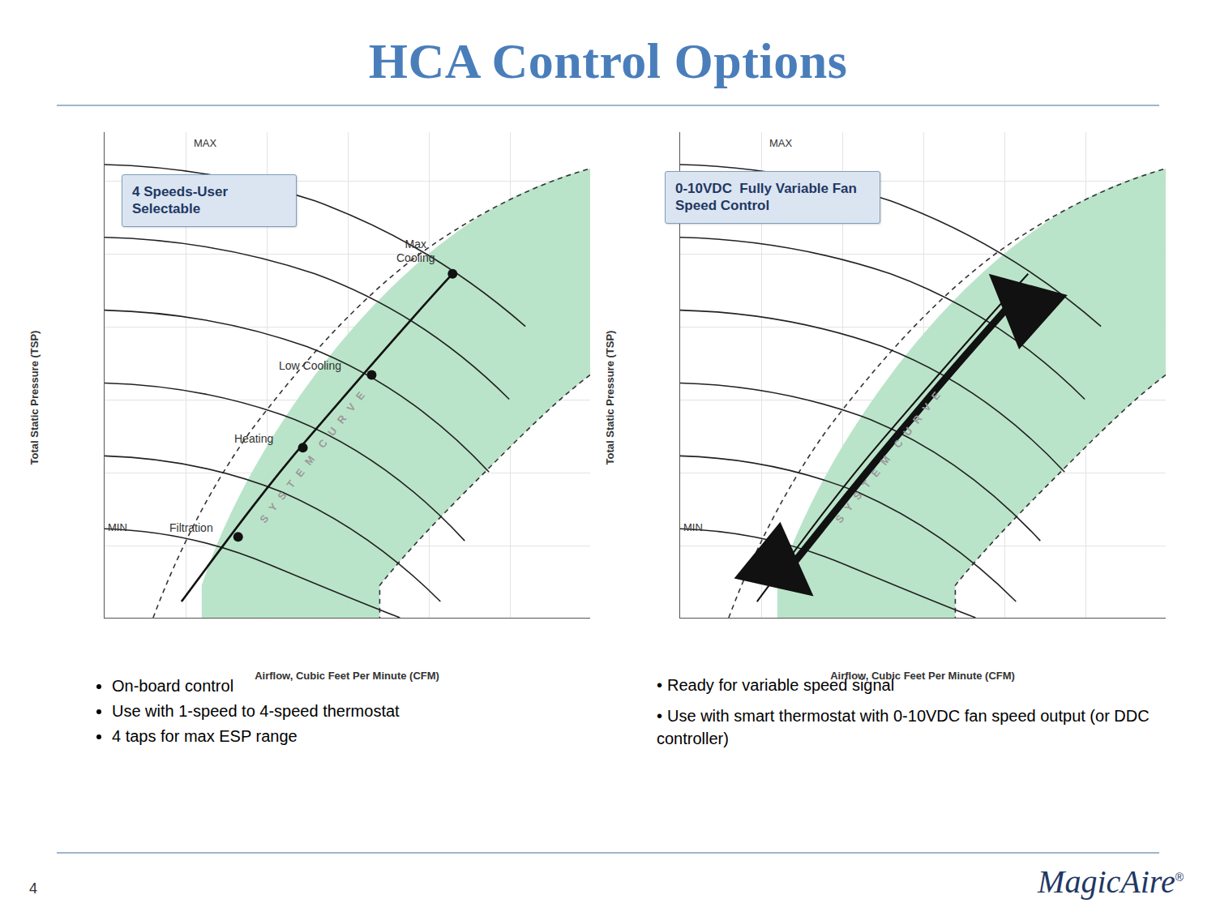HCA Control Options
Total Static Pressure (TSP)
MAX
MIN
Max
Cooling
Low Cooling
Heating
Filtration
S Y S T E M C U R V E
4 Speeds-User Selectable
Airflow, Cubic Feet Per Minute (CFM)
Total Static Pressure (TSP)
MAX
MIN
S Y S T E M C U R V E
0-10VDC Fully Variable Fan Speed Control
Airflow, Cubic Feet Per Minute (CFM)
On-board control
Use with 1-speed to 4-speed thermostat
4 taps for max ESP range
•Ready for variable speed signal
•Use with smart thermostat with 0-10VDC fan speed output (or DDC controller)
4
MagicAire®